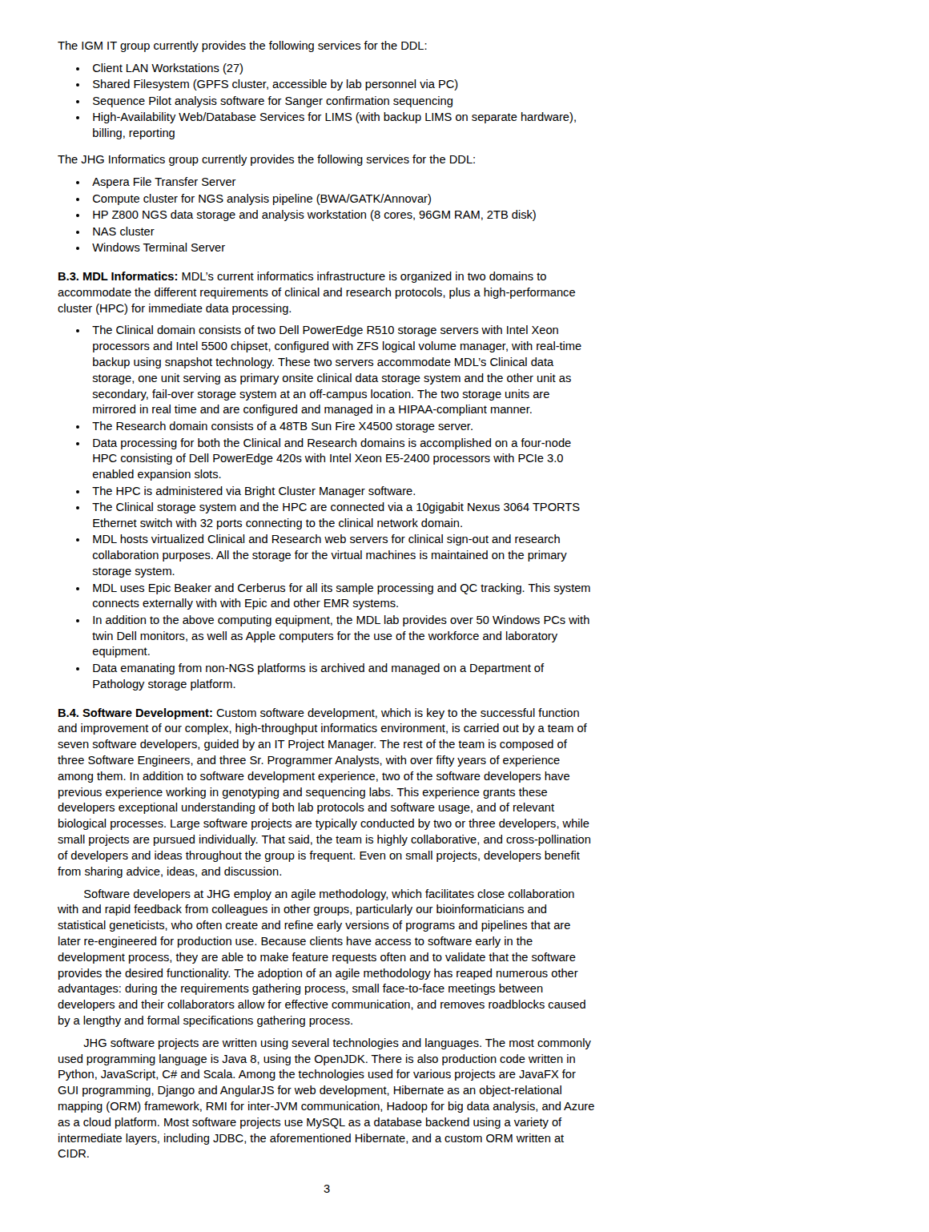The IGM IT group currently provides the following services for the DDL:
Client LAN Workstations (27)
Shared Filesystem (GPFS cluster, accessible by lab personnel via PC)
Sequence Pilot analysis software for Sanger confirmation sequencing
High-Availability Web/Database Services for LIMS (with backup LIMS on separate hardware), billing, reporting
The JHG Informatics group currently provides the following services for the DDL:
Aspera File Transfer Server
Compute cluster for NGS analysis pipeline (BWA/GATK/Annovar)
HP Z800 NGS data storage and analysis workstation (8 cores, 96GM RAM, 2TB disk)
NAS cluster
Windows Terminal Server
B.3. MDL Informatics: MDL’s current informatics infrastructure is organized in two domains to accommodate the different requirements of clinical and research protocols, plus a high-performance cluster (HPC) for immediate data processing.
The Clinical domain consists of two Dell PowerEdge R510 storage servers with Intel Xeon processors and Intel 5500 chipset, configured with ZFS logical volume manager, with real-time backup using snapshot technology. These two servers accommodate MDL’s Clinical data storage, one unit serving as primary onsite clinical data storage system and the other unit as secondary, fail-over storage system at an off-campus location. The two storage units are mirrored in real time and are configured and managed in a HIPAA-compliant manner.
The Research domain consists of a 48TB Sun Fire X4500 storage server.
Data processing for both the Clinical and Research domains is accomplished on a four-node HPC consisting of Dell PowerEdge 420s with Intel Xeon E5-2400 processors with PCIe 3.0 enabled expansion slots.
The HPC is administered via Bright Cluster Manager software.
The Clinical storage system and the HPC are connected via a 10gigabit Nexus 3064 TPORTS Ethernet switch with 32 ports connecting to the clinical network domain.
MDL hosts virtualized Clinical and Research web servers for clinical sign-out and research collaboration purposes. All the storage for the virtual machines is maintained on the primary storage system.
MDL uses Epic Beaker and Cerberus for all its sample processing and QC tracking. This system connects externally with with Epic and other EMR systems.
In addition to the above computing equipment, the MDL lab provides over 50 Windows PCs with twin Dell monitors, as well as Apple computers for the use of the workforce and laboratory equipment.
Data emanating from non-NGS platforms is archived and managed on a Department of Pathology storage platform.
B.4. Software Development: Custom software development, which is key to the successful function and improvement of our complex, high-throughput informatics environment, is carried out by a team of seven software developers, guided by an IT Project Manager. The rest of the team is composed of three Software Engineers, and three Sr. Programmer Analysts, with over fifty years of experience among them. In addition to software development experience, two of the software developers have previous experience working in genotyping and sequencing labs. This experience grants these developers exceptional understanding of both lab protocols and software usage, and of relevant biological processes. Large software projects are typically conducted by two or three developers, while small projects are pursued individually. That said, the team is highly collaborative, and cross-pollination of developers and ideas throughout the group is frequent. Even on small projects, developers benefit from sharing advice, ideas, and discussion.
Software developers at JHG employ an agile methodology, which facilitates close collaboration with and rapid feedback from colleagues in other groups, particularly our bioinformaticians and statistical geneticists, who often create and refine early versions of programs and pipelines that are later re-engineered for production use. Because clients have access to software early in the development process, they are able to make feature requests often and to validate that the software provides the desired functionality. The adoption of an agile methodology has reaped numerous other advantages: during the requirements gathering process, small face-to-face meetings between developers and their collaborators allow for effective communication, and removes roadblocks caused by a lengthy and formal specifications gathering process.
JHG software projects are written using several technologies and languages. The most commonly used programming language is Java 8, using the OpenJDK. There is also production code written in Python, JavaScript, C# and Scala. Among the technologies used for various projects are JavaFX for GUI programming, Django and AngularJS for web development, Hibernate as an object-relational mapping (ORM) framework, RMI for inter-JVM communication, Hadoop for big data analysis, and Azure as a cloud platform. Most software projects use MySQL as a database backend using a variety of intermediate layers, including JDBC, the aforementioned Hibernate, and a custom ORM written at CIDR.
3